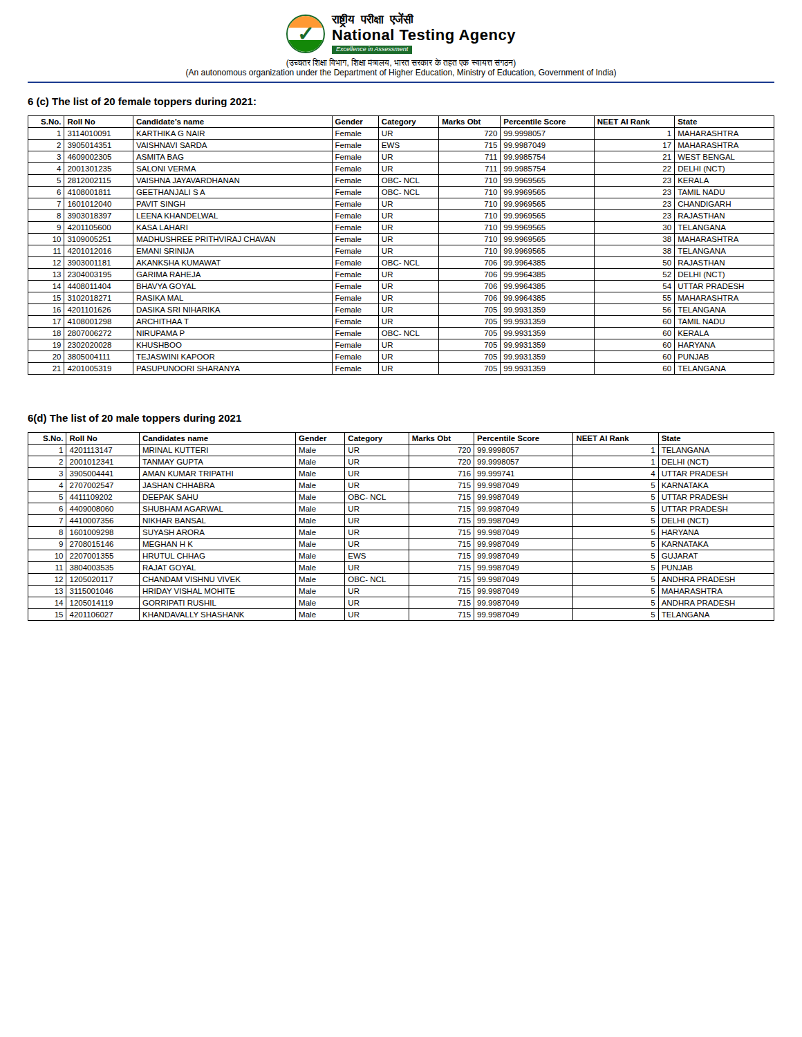✓
राष्ट्रीय परीक्षा एजेंसी
National Testing Agency
Excellence in Assessment
(उच्चतर शिक्षा विभाग, शिक्षा मंत्रालय, भारत सरकार के तहत एक स्वायत्त संगठन)
(An autonomous organization under the Department of Higher Education, Ministry of Education, Government of India)
6 (c) The list of 20 female toppers during 2021:
| S.No. | Roll No | Candidate’s name | Gender | Category | Marks Obt | Percentile Score | NEET AI Rank | State |
| --- | --- | --- | --- | --- | --- | --- | --- | --- |
| 1 | 3114010091 | KARTHIKA G NAIR | Female | UR | 720 | 99.9998057 | 1 | MAHARASHTRA |
| 2 | 3905014351 | VAISHNAVI SARDA | Female | EWS | 715 | 99.9987049 | 17 | MAHARASHTRA |
| 3 | 4609002305 | ASMITA BAG | Female | UR | 711 | 99.9985754 | 21 | WEST BENGAL |
| 4 | 2001301235 | SALONI VERMA | Female | UR | 711 | 99.9985754 | 22 | DELHI (NCT) |
| 5 | 2812002115 | VAISHNA JAYAVARDHANAN | Female | OBC- NCL | 710 | 99.9969565 | 23 | KERALA |
| 6 | 4108001811 | GEETHANJALI S A | Female | OBC- NCL | 710 | 99.9969565 | 23 | TAMIL NADU |
| 7 | 1601012040 | PAVIT SINGH | Female | UR | 710 | 99.9969565 | 23 | CHANDIGARH |
| 8 | 3903018397 | LEENA KHANDELWAL | Female | UR | 710 | 99.9969565 | 23 | RAJASTHAN |
| 9 | 4201105600 | KASA LAHARI | Female | UR | 710 | 99.9969565 | 30 | TELANGANA |
| 10 | 3109005251 | MADHUSHREE PRITHVIRAJ CHAVAN | Female | UR | 710 | 99.9969565 | 38 | MAHARASHTRA |
| 11 | 4201012016 | EMANI SRINIJA | Female | UR | 710 | 99.9969565 | 38 | TELANGANA |
| 12 | 3903001181 | AKANKSHA KUMAWAT | Female | OBC- NCL | 706 | 99.9964385 | 50 | RAJASTHAN |
| 13 | 2304003195 | GARIMA RAHEJA | Female | UR | 706 | 99.9964385 | 52 | DELHI (NCT) |
| 14 | 4408011404 | BHAVYA GOYAL | Female | UR | 706 | 99.9964385 | 54 | UTTAR PRADESH |
| 15 | 3102018271 | RASIKA MAL | Female | UR | 706 | 99.9964385 | 55 | MAHARASHTRA |
| 16 | 4201101626 | DASIKA SRI NIHARIKA | Female | UR | 705 | 99.9931359 | 56 | TELANGANA |
| 17 | 4108001298 | ARCHITHAA T | Female | UR | 705 | 99.9931359 | 60 | TAMIL NADU |
| 18 | 2807006272 | NIRUPAMA P | Female | OBC- NCL | 705 | 99.9931359 | 60 | KERALA |
| 19 | 2302020028 | KHUSHBOO | Female | UR | 705 | 99.9931359 | 60 | HARYANA |
| 20 | 3805004111 | TEJASWINI KAPOOR | Female | UR | 705 | 99.9931359 | 60 | PUNJAB |
| 21 | 4201005319 | PASUPUNOORI SHARANYA | Female | UR | 705 | 99.9931359 | 60 | TELANGANA |
6(d) The list of 20 male toppers during 2021
| S.No. | Roll No | Candidates name | Gender | Category | Marks Obt | Percentile Score | NEET AI Rank | State |
| --- | --- | --- | --- | --- | --- | --- | --- | --- |
| 1 | 4201113147 | MRINAL KUTTERI | Male | UR | 720 | 99.9998057 | 1 | TELANGANA |
| 2 | 2001012341 | TANMAY GUPTA | Male | UR | 720 | 99.9998057 | 1 | DELHI (NCT) |
| 3 | 3905004441 | AMAN KUMAR TRIPATHI | Male | UR | 716 | 99.999741 | 4 | UTTAR PRADESH |
| 4 | 2707002547 | JASHAN CHHABRA | Male | UR | 715 | 99.9987049 | 5 | KARNATAKA |
| 5 | 4411109202 | DEEPAK SAHU | Male | OBC- NCL | 715 | 99.9987049 | 5 | UTTAR PRADESH |
| 6 | 4409008060 | SHUBHAM AGARWAL | Male | UR | 715 | 99.9987049 | 5 | UTTAR PRADESH |
| 7 | 4410007356 | NIKHAR BANSAL | Male | UR | 715 | 99.9987049 | 5 | DELHI (NCT) |
| 8 | 1601009298 | SUYASH ARORA | Male | UR | 715 | 99.9987049 | 5 | HARYANA |
| 9 | 2708015146 | MEGHAN H K | Male | UR | 715 | 99.9987049 | 5 | KARNATAKA |
| 10 | 2207001355 | HRUTUL CHHAG | Male | EWS | 715 | 99.9987049 | 5 | GUJARAT |
| 11 | 3804003535 | RAJAT GOYAL | Male | UR | 715 | 99.9987049 | 5 | PUNJAB |
| 12 | 1205020117 | CHANDAM VISHNU VIVEK | Male | OBC- NCL | 715 | 99.9987049 | 5 | ANDHRA PRADESH |
| 13 | 3115001046 | HRIDAY VISHAL MOHITE | Male | UR | 715 | 99.9987049 | 5 | MAHARASHTRA |
| 14 | 1205014119 | GORRIPATI RUSHIL | Male | UR | 715 | 99.9987049 | 5 | ANDHRA PRADESH |
| 15 | 4201106027 | KHANDAVALLY SHASHANK | Male | UR | 715 | 99.9987049 | 5 | TELANGANA |